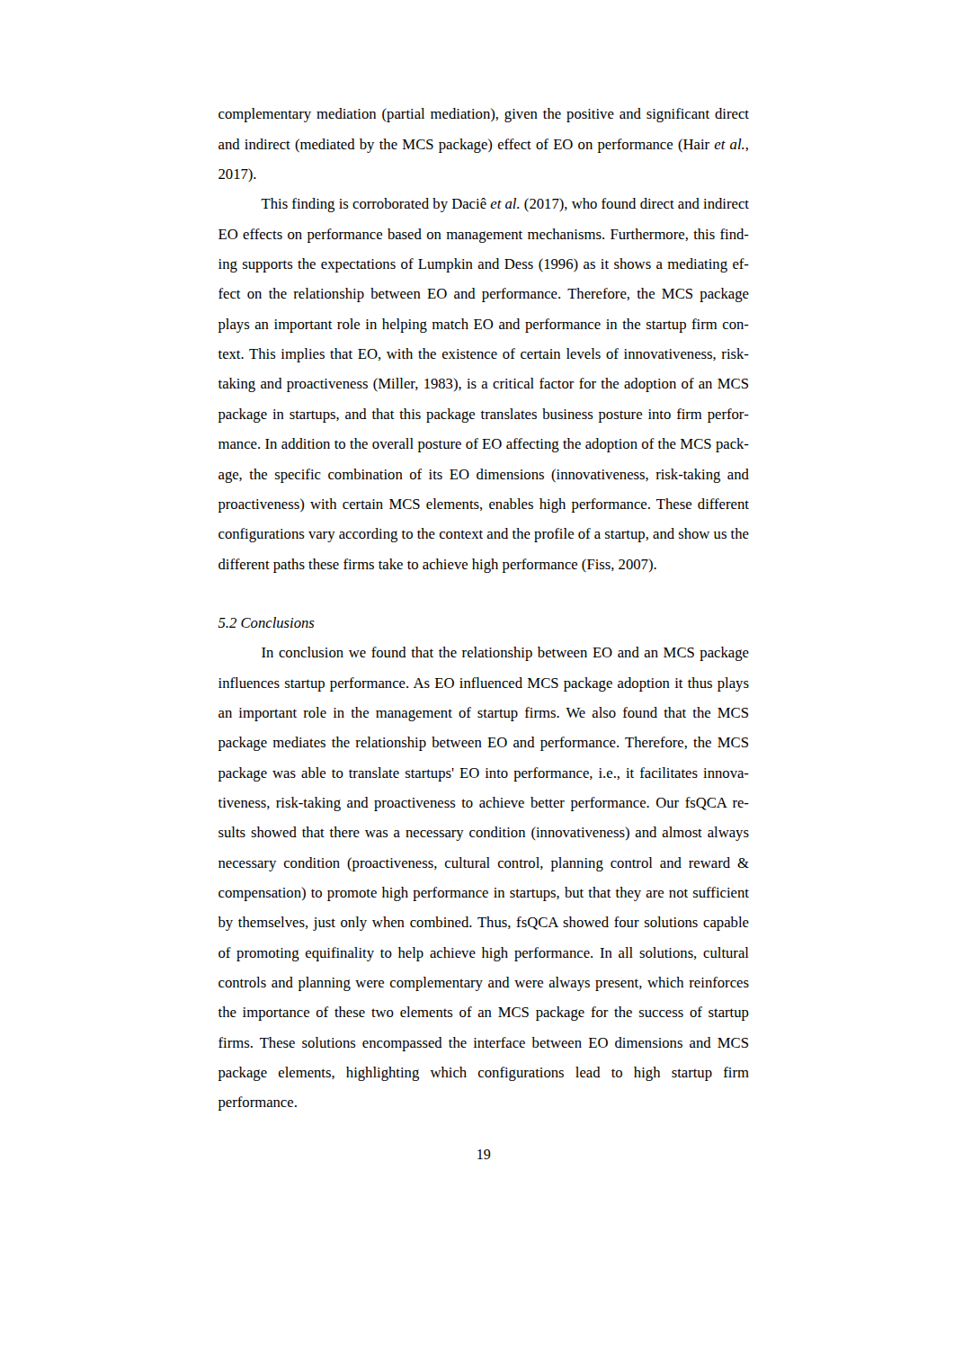complementary mediation (partial mediation), given the positive and significant direct and indirect (mediated by the MCS package) effect of EO on performance (Hair et al., 2017).
This finding is corroborated by Daciê et al. (2017), who found direct and indirect EO effects on performance based on management mechanisms. Furthermore, this finding supports the expectations of Lumpkin and Dess (1996) as it shows a mediating effect on the relationship between EO and performance. Therefore, the MCS package plays an important role in helping match EO and performance in the startup firm context. This implies that EO, with the existence of certain levels of innovativeness, risk-taking and proactiveness (Miller, 1983), is a critical factor for the adoption of an MCS package in startups, and that this package translates business posture into firm performance. In addition to the overall posture of EO affecting the adoption of the MCS package, the specific combination of its EO dimensions (innovativeness, risk-taking and proactiveness) with certain MCS elements, enables high performance. These different configurations vary according to the context and the profile of a startup, and show us the different paths these firms take to achieve high performance (Fiss, 2007).
5.2 Conclusions
In conclusion we found that the relationship between EO and an MCS package influences startup performance. As EO influenced MCS package adoption it thus plays an important role in the management of startup firms. We also found that the MCS package mediates the relationship between EO and performance. Therefore, the MCS package was able to translate startups' EO into performance, i.e., it facilitates innovativeness, risk-taking and proactiveness to achieve better performance. Our fsQCA results showed that there was a necessary condition (innovativeness) and almost always necessary condition (proactiveness, cultural control, planning control and reward & compensation) to promote high performance in startups, but that they are not sufficient by themselves, just only when combined. Thus, fsQCA showed four solutions capable of promoting equifinality to help achieve high performance. In all solutions, cultural controls and planning were complementary and were always present, which reinforces the importance of these two elements of an MCS package for the success of startup firms. These solutions encompassed the interface between EO dimensions and MCS package elements, highlighting which configurations lead to high startup firm performance.
19